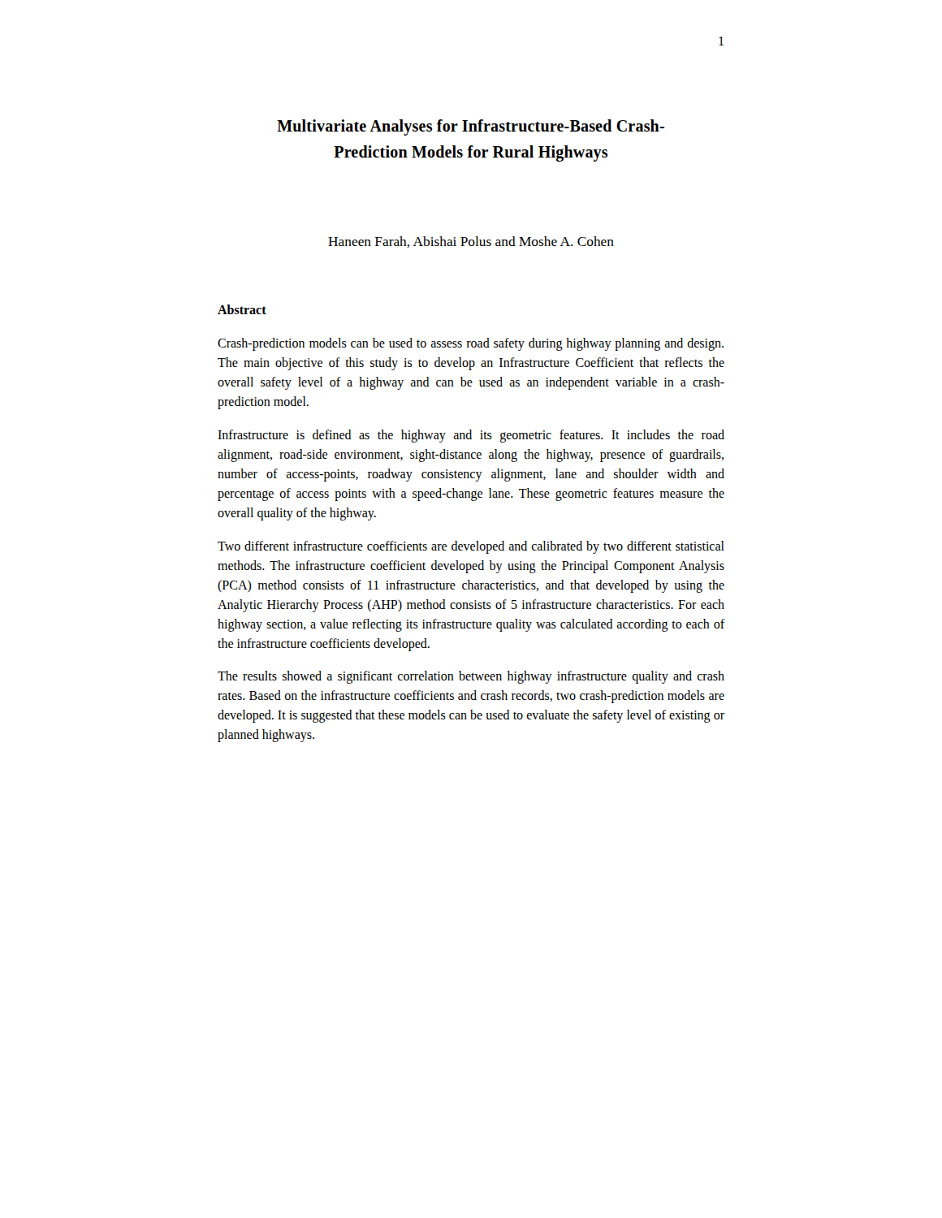1
Multivariate Analyses for Infrastructure-Based Crash-
Prediction Models for Rural Highways
Haneen Farah, Abishai Polus and Moshe A. Cohen
Abstract
Crash-prediction models can be used to assess road safety during highway planning and design. The main objective of this study is to develop an Infrastructure Coefficient that reflects the overall safety level of a highway and can be used as an independent variable in a crash-prediction model.
Infrastructure is defined as the highway and its geometric features. It includes the road alignment, road-side environment, sight-distance along the highway, presence of guardrails, number of access-points, roadway consistency alignment, lane and shoulder width and percentage of access points with a speed-change lane. These geometric features measure the overall quality of the highway.
Two different infrastructure coefficients are developed and calibrated by two different statistical methods. The infrastructure coefficient developed by using the Principal Component Analysis (PCA) method consists of 11 infrastructure characteristics, and that developed by using the Analytic Hierarchy Process (AHP) method consists of 5 infrastructure characteristics. For each highway section, a value reflecting its infrastructure quality was calculated according to each of the infrastructure coefficients developed.
The results showed a significant correlation between highway infrastructure quality and crash rates. Based on the infrastructure coefficients and crash records, two crash-prediction models are developed. It is suggested that these models can be used to evaluate the safety level of existing or planned highways.